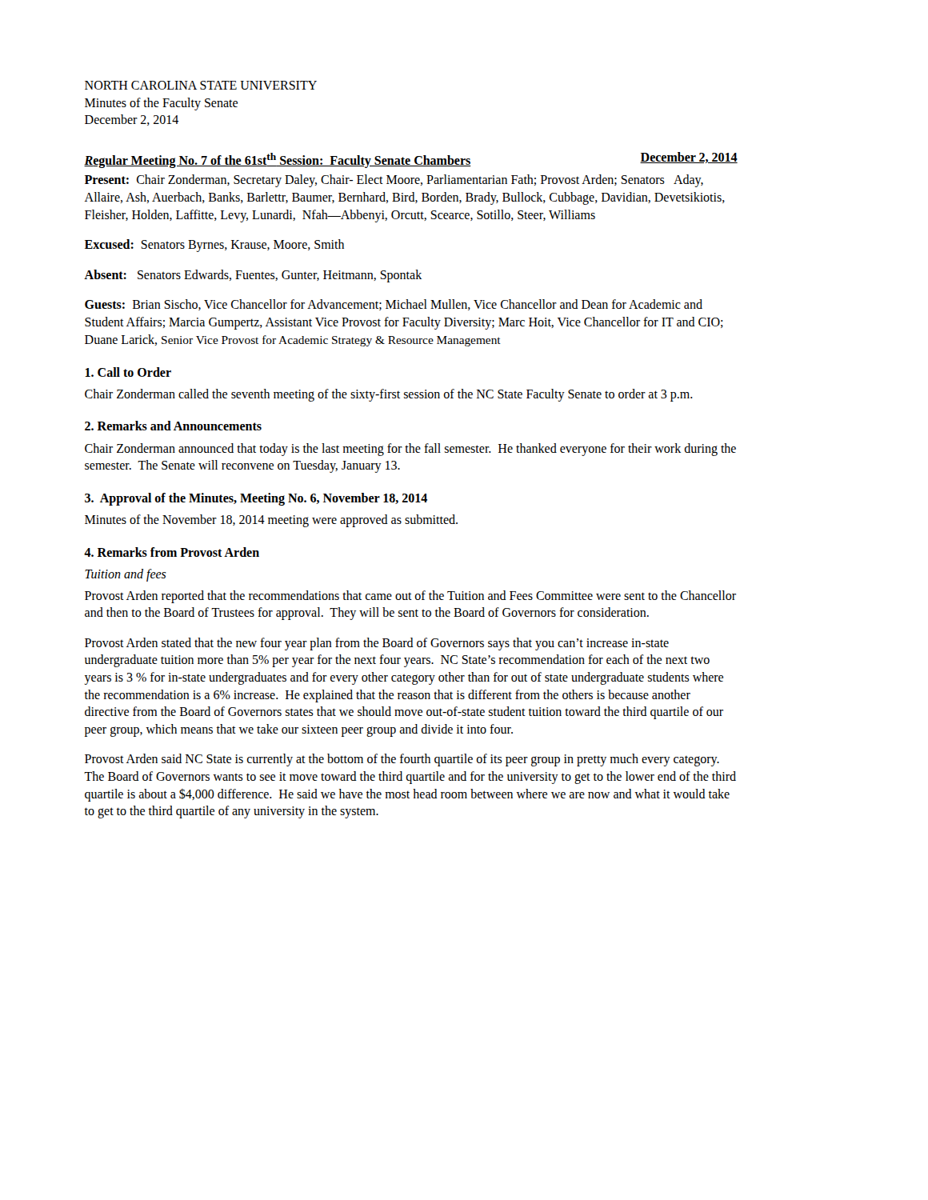NORTH CAROLINA STATE UNIVERSITY
Minutes of the Faculty Senate
December 2, 2014
Regular Meeting No. 7 of the 61stth Session: Faculty Senate Chambers December 2, 2014
Present: Chair Zonderman, Secretary Daley, Chair- Elect Moore, Parliamentarian Fath; Provost Arden; Senators Aday, Allaire, Ash, Auerbach, Banks, Barlettr, Baumer, Bernhard, Bird, Borden, Brady, Bullock, Cubbage, Davidian, Devetsikiotis, Fleisher, Holden, Laffitte, Levy, Lunardi, Nfah—Abbenyi, Orcutt, Scearce, Sotillo, Steer, Williams
Excused: Senators Byrnes, Krause, Moore, Smith
Absent: Senators Edwards, Fuentes, Gunter, Heitmann, Spontak
Guests: Brian Sischo, Vice Chancellor for Advancement; Michael Mullen, Vice Chancellor and Dean for Academic and Student Affairs; Marcia Gumpertz, Assistant Vice Provost for Faculty Diversity; Marc Hoit, Vice Chancellor for IT and CIO; Duane Larick, Senior Vice Provost for Academic Strategy & Resource Management
1. Call to Order
Chair Zonderman called the seventh meeting of the sixty-first session of the NC State Faculty Senate to order at 3 p.m.
2. Remarks and Announcements
Chair Zonderman announced that today is the last meeting for the fall semester. He thanked everyone for their work during the semester. The Senate will reconvene on Tuesday, January 13.
3. Approval of the Minutes, Meeting No. 6, November 18, 2014
Minutes of the November 18, 2014 meeting were approved as submitted.
4. Remarks from Provost Arden
Tuition and fees
Provost Arden reported that the recommendations that came out of the Tuition and Fees Committee were sent to the Chancellor and then to the Board of Trustees for approval. They will be sent to the Board of Governors for consideration.
Provost Arden stated that the new four year plan from the Board of Governors says that you can’t increase in-state undergraduate tuition more than 5% per year for the next four years. NC State’s recommendation for each of the next two years is 3 % for in-state undergraduates and for every other category other than for out of state undergraduate students where the recommendation is a 6% increase. He explained that the reason that is different from the others is because another directive from the Board of Governors states that we should move out-of-state student tuition toward the third quartile of our peer group, which means that we take our sixteen peer group and divide it into four.
Provost Arden said NC State is currently at the bottom of the fourth quartile of its peer group in pretty much every category. The Board of Governors wants to see it move toward the third quartile and for the university to get to the lower end of the third quartile is about a $4,000 difference. He said we have the most head room between where we are now and what it would take to get to the third quartile of any university in the system.